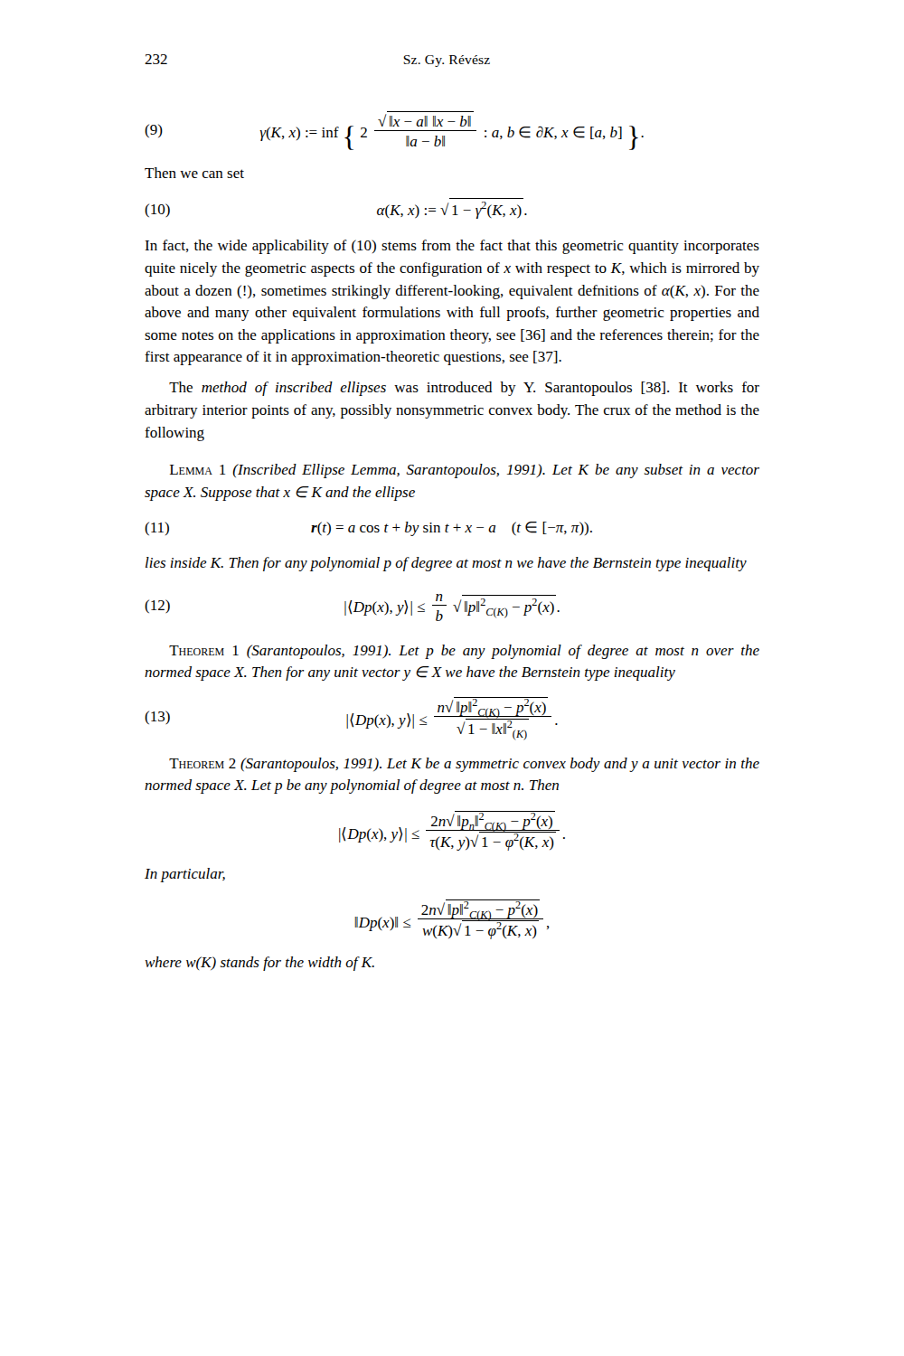232
Sz. Gy. Révész
(9)
γ(K, x) := inf { 2 √‖x − a‖ ‖x − b‖‖a − b‖ : a, b ∈ ∂K, x ∈ [a, b] }.
Then we can set
(10)
α(K, x) := √1 − γ2(K, x).
In fact, the wide applicability of (10) stems from the fact that this geometric quantity incorporates quite nicely the geometric aspects of the configuration of x with respect to K, which is mirrored by about a dozen (!), sometimes strikingly different-looking, equivalent defnitions of α(K, x). For the above and many other equivalent formulations with full proofs, further geometric properties and some notes on the applications in approximation theory, see [36] and the references therein; for the first appearance of it in approximation-theoretic questions, see [37].
The method of inscribed ellipses was introduced by Y. Sarantopoulos [38]. It works for arbitrary interior points of any, possibly nonsymmetric convex body. The crux of the method is the following
Lemma 1 (Inscribed Ellipse Lemma, Sarantopoulos, 1991). Let K be any subset in a vector space X. Suppose that x ∈ K and the ellipse
(11)
r(t) = a cos t + by sin t + x − a (t ∈ [−π, π)).
lies inside K. Then for any polynomial p of degree at most n we have the Bernstein type inequality
(12)
|⟨Dp(x), y⟩| ≤ nb √‖p‖2C(K) − p2(x).
Theorem 1 (Sarantopoulos, 1991). Let p be any polynomial of degree at most n over the normed space X. Then for any unit vector y ∈ X we have the Bernstein type inequality
(13)
|⟨Dp(x), y⟩| ≤ n√‖p‖2C(K) − p2(x)√1 − ‖x‖2(K).
Theorem 2 (Sarantopoulos, 1991). Let K be a symmetric convex body and y a unit vector in the normed space X. Let p be any polynomial of degree at most n. Then
|⟨Dp(x), y⟩| ≤ 2n√‖pn‖2C(K) − p2(x) τ(K, y)√1 − φ2(K, x).
In particular,
‖Dp(x)‖ ≤ 2n√‖p‖2C(K) − p2(x) w(K)√1 − φ2(K, x),
where w(K) stands for the width of K.